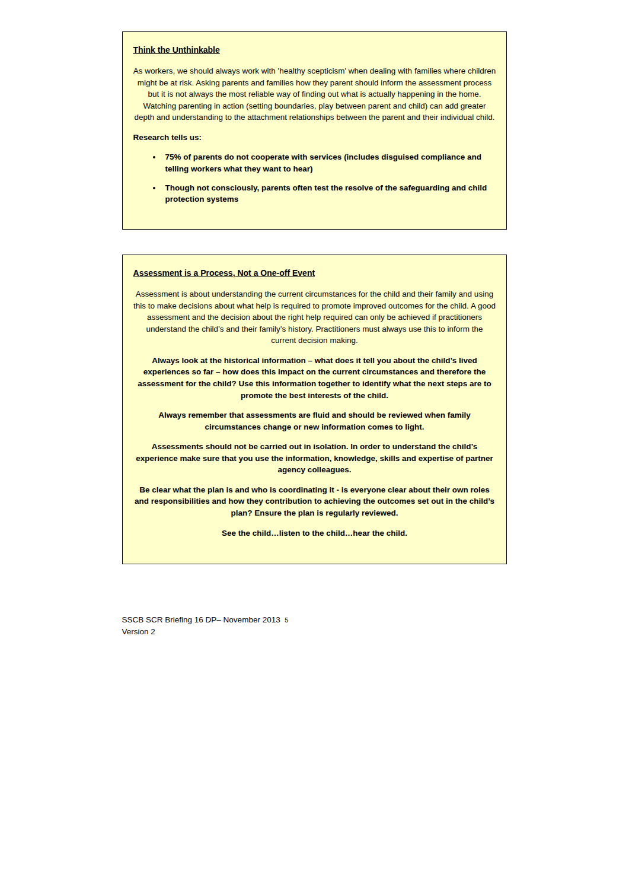Think the Unthinkable
As workers, we should always work with 'healthy scepticism' when dealing with families where children might be at risk. Asking parents and families how they parent should inform the assessment process but it is not always the most reliable way of finding out what is actually happening in the home. Watching parenting in action (setting boundaries, play between parent and child) can add greater depth and understanding to the attachment relationships between the parent and their individual child.
Research tells us:
75% of parents do not cooperate with services (includes disguised compliance and telling workers what they want to hear)
Though not consciously, parents often test the resolve of the safeguarding and child protection systems
Assessment is a Process, Not a One-off Event
Assessment is about understanding the current circumstances for the child and their family and using this to make decisions about what help is required to promote improved outcomes for the child. A good assessment and the decision about the right help required can only be achieved if practitioners understand the child’s and their family’s history. Practitioners must always use this to inform the current decision making.
Always look at the historical information – what does it tell you about the child’s lived experiences so far – how does this impact on the current circumstances and therefore the assessment for the child? Use this information together to identify what the next steps are to promote the best interests of the child.
Always remember that assessments are fluid and should be reviewed when family circumstances change or new information comes to light.
Assessments should not be carried out in isolation. In order to understand the child’s experience make sure that you use the information, knowledge, skills and expertise of partner agency colleagues.
Be clear what the plan is and who is coordinating it - is everyone clear about their own roles and responsibilities and how they contribution to achieving the outcomes set out in the child’s plan? Ensure the plan is regularly reviewed.
See the child…listen to the child…hear the child.
SSCB SCR Briefing 16 DP– November 2013 5
Version 2